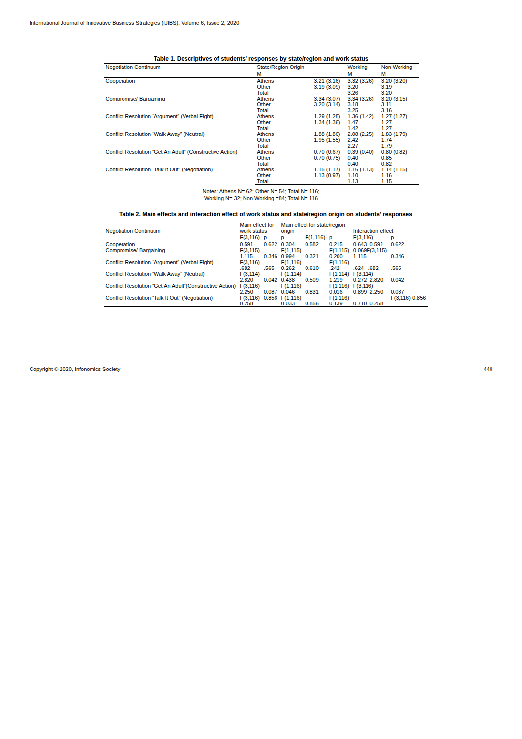International Journal of Innovative Business Strategies (IJIBS), Volume 6, Issue 2, 2020
Table 1. Descriptives of students’ responses by state/region and work status
| Negotiation Continuum | State/Region Origin | | Working | Non Working |
| --- | --- | --- | --- | --- |
| | M | | M | M |
| Cooperation | Athens | 3.21 (3.16) | 3.32 (3.26) | 3.20 (3.20) |
| Other | 3.19 (3.09) | 3.20 | 3.19 |
| Total | | 3.26 | 3.20 |
| Compromise/ Bargaining | Athens | 3.34 (3.07) | 3.34 (3.26) | 3.20 (3.15) |
| Other | 3.20 (3.14) | 3.18 | 3.11 |
| Total | | 3.25 | 3.16 |
| Conflict Resolution “Argument” (Verbal Fight) | Athens | 1.29 (1.28) | 1.36 (1.42) | 1.27 (1.27) |
| Other | 1.34 (1.36) | 1.47 | 1.27 |
| Total | | 1.42 | 1.27 |
| Conflict Resolution “Walk Away” (Neutral) | Athens | 1.88 (1.86) | 2.08 (2.25) | 1.83 (1.79) |
| Other | 1.95 (1.55) | 2.42 | 1.74 |
| Total | | 2.27 | 1.79 |
| Conflict Resolution “Get An Adult” (Constructive Action) | Athens | 0.70 (0.67) | 0.39 (0.40) | 0.80 (0.82) |
| Other | 0.70 (0.75) | 0.40 | 0.85 |
| Total | | 0.40 | 0.82 |
| Conflict Resolution “Talk It Out” (Negotiation) | Athens | 1.15 (1.17) | 1.16 (1.13) | 1.14 (1.15) |
| Other | 1.13 (0.97) | 1.10 | 1.16 |
| Total | | 1.13 | 1.15 |
Notes: Athens N= 62; Other N= 54; Total N= 116;
Working N= 32; Non Working =84; Total N= 116
Table 2. Main effects and interaction effect of work status and state/region origin on students’ responses
| Negotiation Continuum | Main effect for work status | Main effect for state/region origin | Interaction effect |
| --- | --- | --- | --- |
| | F(3,116) | p | p | F(1,116) | p | F(3,116) | p |
| Cooperation | 0.591 | 0.622 | 0.304 | 0.582 | 0.215 | 0.643 0.591 | 0.622 |
| Compromise/ Bargaining | F(3,115) 1.115 | 0.346 | F(1,115) 0.994 | 0.321 | F(1,115) 0.200 | 0.069F(3,115) 1.115 | 0.346 |
| Conflict Resolution “Argument” (Verbal Fight) | F(3,116) .682 | .565 | F(1,116) 0.262 | 0.610 | F(1,116) .242 | .624 .682 | .565 |
| Conflict Resolution “Walk Away” (Neutral) | F(3,114) 2.820 | 0.042 | F(1,114) 0.438 | 0.509 | F(1,114) 1.219 | F(3,114) 0.272 2.820 | 0.042 |
| Conflict Resolution “Get An Adult”(Constructive Action) | F(3,116) 2.250 | 0.087 | F(1,116) 0.046 | 0.831 | F(1,116) 0.016 | F(3,116) 0.899 2.250 | 0.087 |
| Conflict Resolution “Talk It Out” (Negotiation) | F(3,116) 0.258 | 0.856 | F(1,116) 0.033 | 0.856 | F(1,116) 0.139 | 0.710 0.258 | F(3,116) 0.856 |
Copyright © 2020, Infonomics Society
449